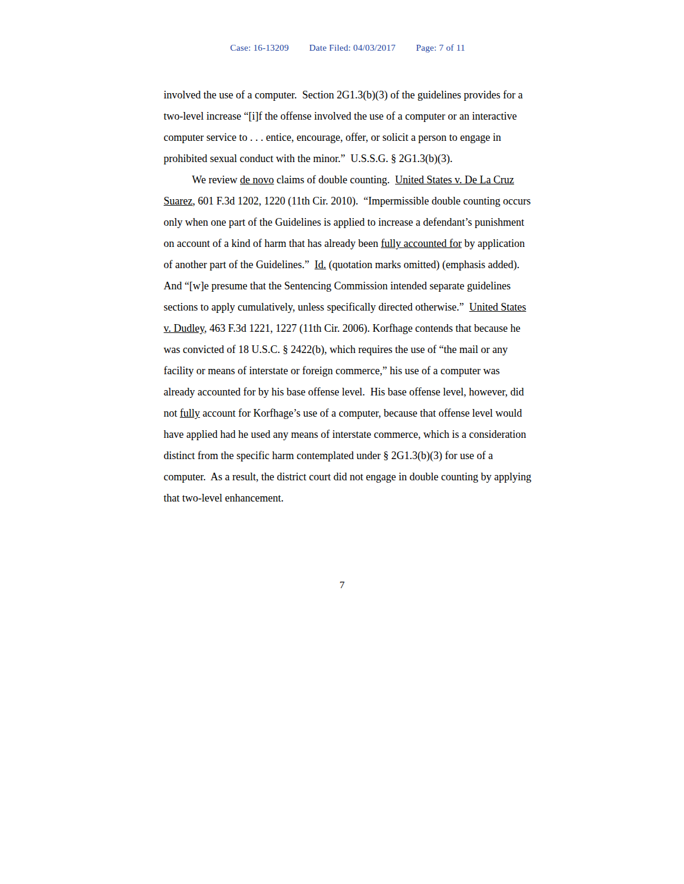Case: 16-13209 Date Filed: 04/03/2017 Page: 7 of 11
involved the use of a computer. Section 2G1.3(b)(3) of the guidelines provides for a two-level increase “[i]f the offense involved the use of a computer or an interactive computer service to . . . entice, encourage, offer, or solicit a person to engage in prohibited sexual conduct with the minor.” U.S.S.G. § 2G1.3(b)(3).
We review de novo claims of double counting. United States v. De La Cruz Suarez, 601 F.3d 1202, 1220 (11th Cir. 2010). “Impermissible double counting occurs only when one part of the Guidelines is applied to increase a defendant’s punishment on account of a kind of harm that has already been fully accounted for by application of another part of the Guidelines.” Id. (quotation marks omitted) (emphasis added). And “[w]e presume that the Sentencing Commission intended separate guidelines sections to apply cumulatively, unless specifically directed otherwise.” United States v. Dudley, 463 F.3d 1221, 1227 (11th Cir. 2006). Korfhage contends that because he was convicted of 18 U.S.C. § 2422(b), which requires the use of “the mail or any facility or means of interstate or foreign commerce,” his use of a computer was already accounted for by his base offense level. His base offense level, however, did not fully account for Korfhage’s use of a computer, because that offense level would have applied had he used any means of interstate commerce, which is a consideration distinct from the specific harm contemplated under § 2G1.3(b)(3) for use of a computer. As a result, the district court did not engage in double counting by applying that two-level enhancement.
7